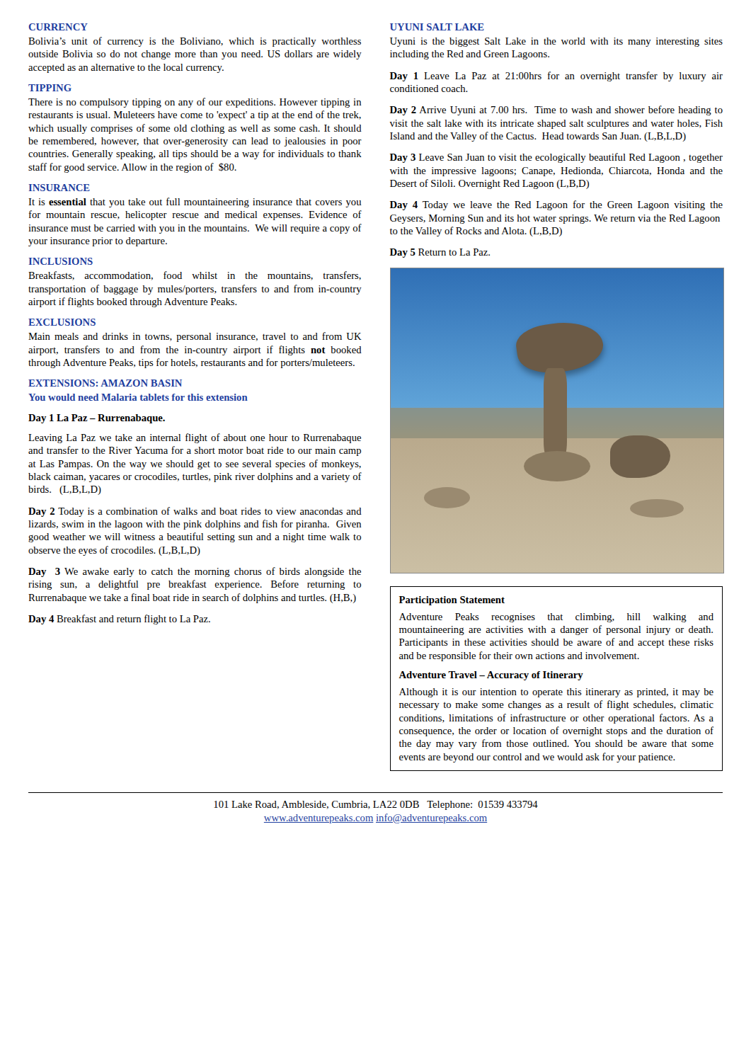Currency
Bolivia’s unit of currency is the Boliviano, which is practically worthless outside Bolivia so do not change more than you need. US dollars are widely accepted as an alternative to the local currency.
Tipping
There is no compulsory tipping on any of our expeditions. However tipping in restaurants is usual. Muleteers have come to 'expect' a tip at the end of the trek, which usually comprises of some old clothing as well as some cash. It should be remembered, however, that over-generosity can lead to jealousies in poor countries. Generally speaking, all tips should be a way for individuals to thank staff for good service. Allow in the region of $80.
Insurance
It is essential that you take out full mountaineering insurance that covers you for mountain rescue, helicopter rescue and medical expenses. Evidence of insurance must be carried with you in the mountains. We will require a copy of your insurance prior to departure.
Inclusions
Breakfasts, accommodation, food whilst in the mountains, transfers, transportation of baggage by mules/porters, transfers to and from in-country airport if flights booked through Adventure Peaks.
Exclusions
Main meals and drinks in towns, personal insurance, travel to and from UK airport, transfers to and from the in-country airport if flights not booked through Adventure Peaks, tips for hotels, restaurants and for porters/muleteers.
Extensions: Amazon Basin
You would need Malaria tablets for this extension
Day 1 La Paz – Rurrenabaque.
Leaving La Paz we take an internal flight of about one hour to Rurrenabaque and transfer to the River Yacuma for a short motor boat ride to our main camp at Las Pampas. On the way we should get to see several species of monkeys, black caiman, yacares or crocodiles, turtles, pink river dolphins and a variety of birds. (L,B,L,D)
Day 2 Today is a combination of walks and boat rides to view anacondas and lizards, swim in the lagoon with the pink dolphins and fish for piranha. Given good weather we will witness a beautiful setting sun and a night time walk to observe the eyes of crocodiles. (L,B,L,D)
Day 3 We awake early to catch the morning chorus of birds alongside the rising sun, a delightful pre breakfast experience. Before returning to Rurrenabaque we take a final boat ride in search of dolphins and turtles. (H,B,)
Day 4 Breakfast and return flight to La Paz.
Uyuni Salt Lake
Uyuni is the biggest Salt Lake in the world with its many interesting sites including the Red and Green Lagoons.
Day 1 Leave La Paz at 21:00hrs for an overnight transfer by luxury air conditioned coach.
Day 2 Arrive Uyuni at 7.00 hrs. Time to wash and shower before heading to visit the salt lake with its intricate shaped salt sculptures and water holes, Fish Island and the Valley of the Cactus. Head towards San Juan. (L,B,L,D)
Day 3 Leave San Juan to visit the ecologically beautiful Red Lagoon , together with the impressive lagoons; Canape, Hedionda, Chiarcota, Honda and the Desert of Siloli. Overnight Red Lagoon (L,B,D)
Day 4 Today we leave the Red Lagoon for the Green Lagoon visiting the Geysers, Morning Sun and its hot water springs. We return via the Red Lagoon to the Valley of Rocks and Alota. (L,B,D)
Day 5 Return to La Paz.
Participation Statement
Adventure Peaks recognises that climbing, hill walking and mountaineering are activities with a danger of personal injury or death. Participants in these activities should be aware of and accept these risks and be responsible for their own actions and involvement.
Adventure Travel – Accuracy of Itinerary
Although it is our intention to operate this itinerary as printed, it may be necessary to make some changes as a result of flight schedules, climatic conditions, limitations of infrastructure or other operational factors. As a consequence, the order or location of overnight stops and the duration of the day may vary from those outlined. You should be aware that some events are beyond our control and we would ask for your patience.
101 Lake Road, Ambleside, Cumbria, LA22 0DB Telephone: 01539 433794
www.adventurepeaks.com info@adventurepeaks.com